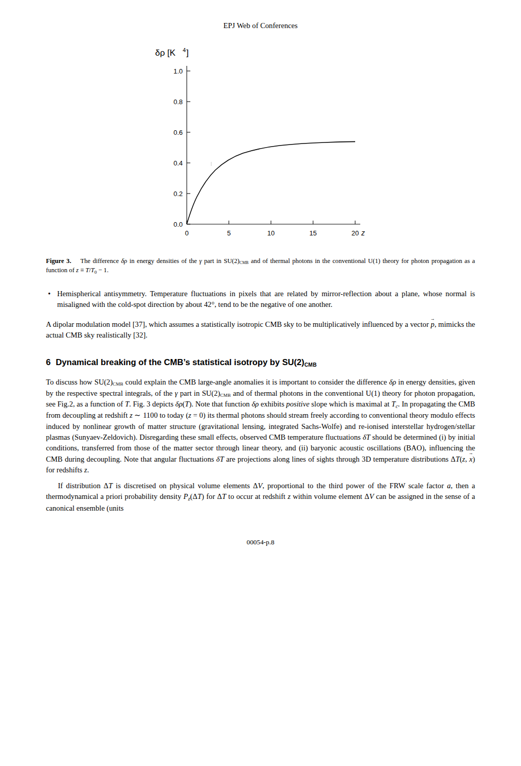EPJ Web of Conferences
δρ [K 4 ] 1.0 0.8 0.6 0.4 0.2 0.0 0 5 10 15 20 z
Figure 3. The difference δρ in energy densities of the γ part in SU(2)CMB and of thermal photons in the conventional U(1) theory for photon propagation as a function of z ≡ T/T 0 − 1.
Hemispherical antisymmetry. Temperature fluctuations in pixels that are related by mirror-reflection about a plane, whose normal is misaligned with the cold-spot direction by about 42°, tend to be the negative of one another.
A dipolar modulation model [37], which assumes a statistically isotropic CMB sky to be multiplicatively influenced by a vector p, mimicks the actual CMB sky realistically [32].
6 Dynamical breaking of the CMB’s statistical isotropy by SU(2)CMB
To discuss how SU(2)CMB could explain the CMB large-angle anomalies it is important to consider the difference δρ in energy densities, given by the respective spectral integrals, of the γ part in SU(2)CMB and of thermal photons in the conventional U(1) theory for photon propagation, see Fig.2, as a function of T. Fig. 3 depicts δρ(T). Note that function δρ exhibits positive slope which is maximal at Tc. In propagating the CMB from decoupling at redshift z ∼ 1100 to today (z = 0) its thermal photons should stream freely according to conventional theory modulo effects induced by nonlinear growth of matter structure (gravitational lensing, integrated Sachs-Wolfe) and re-ionised interstellar hydrogen/stellar plasmas (Sunyaev-Zeldovich). Disregarding these small effects, observed CMB temperature fluctuations δT should be determined (i) by initial conditions, transferred from those of the matter sector through linear theory, and (ii) baryonic acoustic oscillations (BAO), influencing the CMB during decoupling. Note that angular fluctuations δT are projections along lines of sights through 3D temperature distributions ΔT(z, x) for redshifts z.
If distribution ΔT is discretised on physical volume elements ΔV, proportional to the third power of the FRW scale factor a, then a thermodynamical a priori probability density Pz(ΔT) for ΔT to occur at redshift z within volume element ΔV can be assigned in the sense of a canonical ensemble (units
00054-p.8